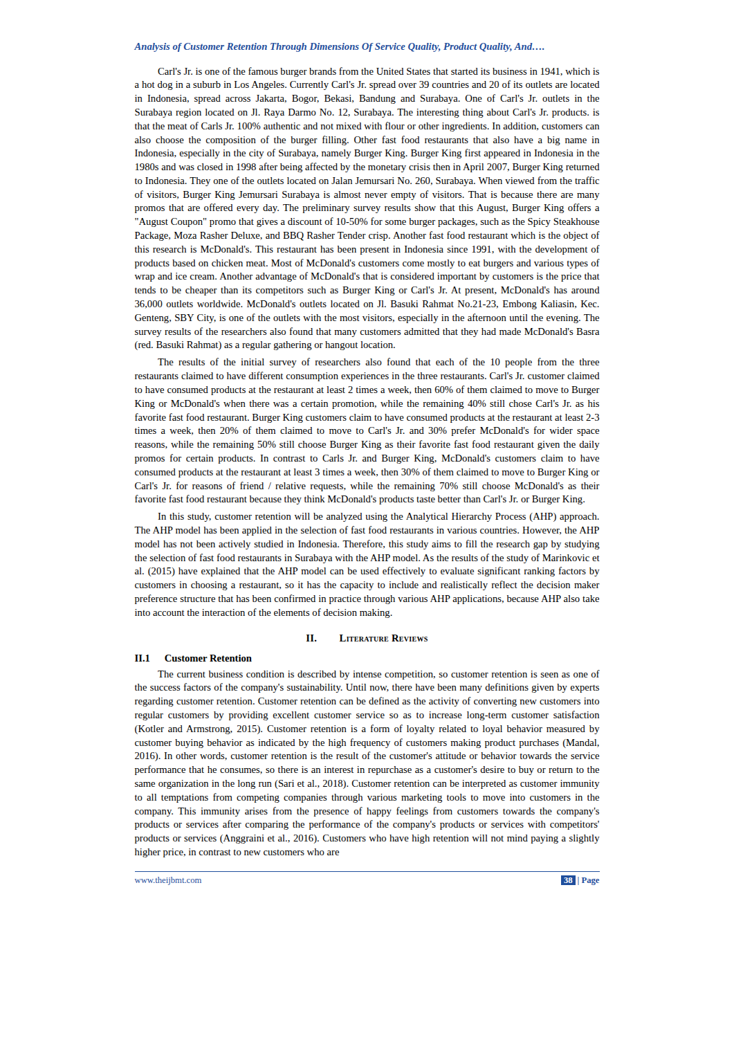Analysis of Customer Retention Through Dimensions Of Service Quality, Product Quality, And….
Carl's Jr. is one of the famous burger brands from the United States that started its business in 1941, which is a hot dog in a suburb in Los Angeles. Currently Carl's Jr. spread over 39 countries and 20 of its outlets are located in Indonesia, spread across Jakarta, Bogor, Bekasi, Bandung and Surabaya. One of Carl's Jr. outlets in the Surabaya region located on Jl. Raya Darmo No. 12, Surabaya. The interesting thing about Carl's Jr. products. is that the meat of Carls Jr. 100% authentic and not mixed with flour or other ingredients. In addition, customers can also choose the composition of the burger filling. Other fast food restaurants that also have a big name in Indonesia, especially in the city of Surabaya, namely Burger King. Burger King first appeared in Indonesia in the 1980s and was closed in 1998 after being affected by the monetary crisis then in April 2007, Burger King returned to Indonesia. They one of the outlets located on Jalan Jemursari No. 260, Surabaya. When viewed from the traffic of visitors, Burger King Jemursari Surabaya is almost never empty of visitors. That is because there are many promos that are offered every day. The preliminary survey results show that this August, Burger King offers a "August Coupon" promo that gives a discount of 10-50% for some burger packages, such as the Spicy Steakhouse Package, Moza Rasher Deluxe, and BBQ Rasher Tender crisp. Another fast food restaurant which is the object of this research is McDonald's. This restaurant has been present in Indonesia since 1991, with the development of products based on chicken meat. Most of McDonald's customers come mostly to eat burgers and various types of wrap and ice cream. Another advantage of McDonald's that is considered important by customers is the price that tends to be cheaper than its competitors such as Burger King or Carl's Jr. At present, McDonald's has around 36,000 outlets worldwide. McDonald's outlets located on Jl. Basuki Rahmat No.21-23, Embong Kaliasin, Kec. Genteng, SBY City, is one of the outlets with the most visitors, especially in the afternoon until the evening. The survey results of the researchers also found that many customers admitted that they had made McDonald's Basra (red. Basuki Rahmat) as a regular gathering or hangout location.
The results of the initial survey of researchers also found that each of the 10 people from the three restaurants claimed to have different consumption experiences in the three restaurants. Carl's Jr. customer claimed to have consumed products at the restaurant at least 2 times a week, then 60% of them claimed to move to Burger King or McDonald's when there was a certain promotion, while the remaining 40% still chose Carl's Jr. as his favorite fast food restaurant. Burger King customers claim to have consumed products at the restaurant at least 2-3 times a week, then 20% of them claimed to move to Carl's Jr. and 30% prefer McDonald's for wider space reasons, while the remaining 50% still choose Burger King as their favorite fast food restaurant given the daily promos for certain products. In contrast to Carls Jr. and Burger King, McDonald's customers claim to have consumed products at the restaurant at least 3 times a week, then 30% of them claimed to move to Burger King or Carl's Jr. for reasons of friend / relative requests, while the remaining 70% still choose McDonald's as their favorite fast food restaurant because they think McDonald's products taste better than Carl's Jr. or Burger King.
In this study, customer retention will be analyzed using the Analytical Hierarchy Process (AHP) approach. The AHP model has been applied in the selection of fast food restaurants in various countries. However, the AHP model has not been actively studied in Indonesia. Therefore, this study aims to fill the research gap by studying the selection of fast food restaurants in Surabaya with the AHP model. As the results of the study of Marinkovic et al. (2015) have explained that the AHP model can be used effectively to evaluate significant ranking factors by customers in choosing a restaurant, so it has the capacity to include and realistically reflect the decision maker preference structure that has been confirmed in practice through various AHP applications, because AHP also take into account the interaction of the elements of decision making.
II. Literature Reviews
II.1 Customer Retention
The current business condition is described by intense competition, so customer retention is seen as one of the success factors of the company's sustainability. Until now, there have been many definitions given by experts regarding customer retention. Customer retention can be defined as the activity of converting new customers into regular customers by providing excellent customer service so as to increase long-term customer satisfaction (Kotler and Armstrong, 2015). Customer retention is a form of loyalty related to loyal behavior measured by customer buying behavior as indicated by the high frequency of customers making product purchases (Mandal, 2016). In other words, customer retention is the result of the customer's attitude or behavior towards the service performance that he consumes, so there is an interest in repurchase as a customer's desire to buy or return to the same organization in the long run (Sari et al., 2018). Customer retention can be interpreted as customer immunity to all temptations from competing companies through various marketing tools to move into customers in the company. This immunity arises from the presence of happy feelings from customers towards the company's products or services after comparing the performance of the company's products or services with competitors' products or services (Anggraini et al., 2016). Customers who have high retention will not mind paying a slightly higher price, in contrast to new customers who are
www.theijbmt.com 38| Page